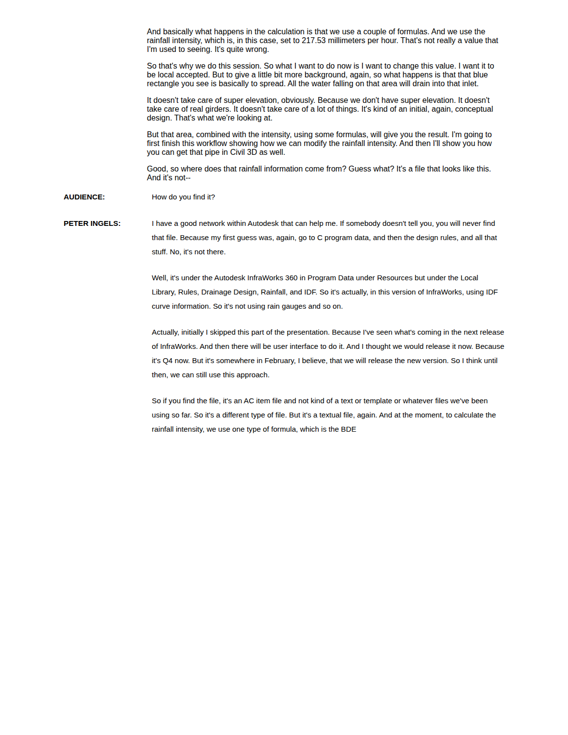And basically what happens in the calculation is that we use a couple of formulas. And we use the rainfall intensity, which is, in this case, set to 217.53 millimeters per hour. That's not really a value that I'm used to seeing. It's quite wrong.
So that's why we do this session. So what I want to do now is I want to change this value. I want it to be local accepted. But to give a little bit more background, again, so what happens is that that blue rectangle you see is basically to spread. All the water falling on that area will drain into that inlet.
It doesn't take care of super elevation, obviously. Because we don't have super elevation. It doesn't take care of real girders. It doesn't take care of a lot of things. It's kind of an initial, again, conceptual design. That's what we're looking at.
But that area, combined with the intensity, using some formulas, will give you the result. I'm going to first finish this workflow showing how we can modify the rainfall intensity. And then I'll show you how you can get that pipe in Civil 3D as well.
Good, so where does that rainfall information come from? Guess what? It's a file that looks like this. And it's not--
AUDIENCE:
How do you find it?
PETER INGELS:
I have a good network within Autodesk that can help me. If somebody doesn't tell you, you will never find that file. Because my first guess was, again, go to C program data, and then the design rules, and all that stuff. No, it's not there.
Well, it's under the Autodesk InfraWorks 360 in Program Data under Resources but under the Local Library, Rules, Drainage Design, Rainfall, and IDF. So it's actually, in this version of InfraWorks, using IDF curve information. So it's not using rain gauges and so on.
Actually, initially I skipped this part of the presentation. Because I've seen what's coming in the next release of InfraWorks. And then there will be user interface to do it. And I thought we would release it now. Because it's Q4 now. But it's somewhere in February, I believe, that we will release the new version. So I think until then, we can still use this approach.
So if you find the file, it's an AC item file and not kind of a text or template or whatever files we've been using so far. So it's a different type of file. But it's a textual file, again. And at the moment, to calculate the rainfall intensity, we use one type of formula, which is the BDE